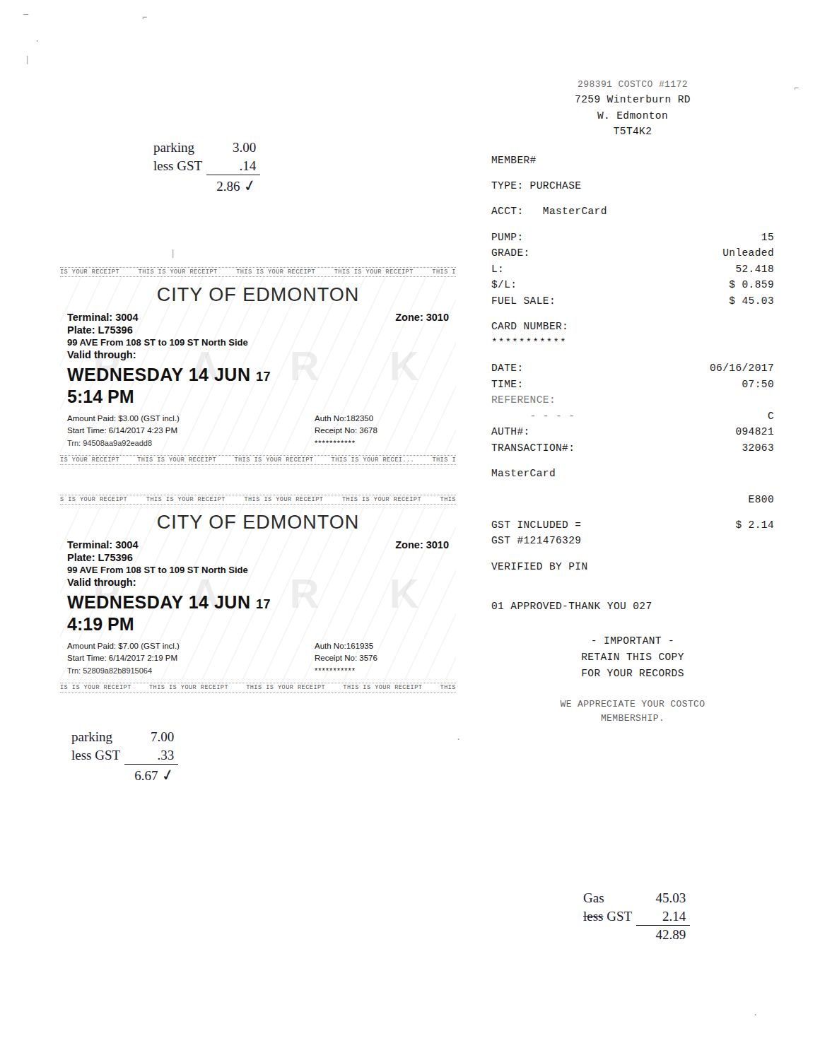—
·
|
⌐
|
·
·
⌐
| parking | 3.00 |
| less GST | .14 |
| | 2.86 ✓ |
IS YOUR RECEIPT THIS IS YOUR RECEIPT THIS IS YOUR RECEIPT THIS IS YOUR RECEIPT THIS I
PARK
CITY OF EDMONTON
Terminal: 3004 Zone: 3010
Plate: L75396
99 AVE From 108 ST to 109 ST North Side
Valid through:
WEDNESDAY 14 JUN 17
5:14 PM
Amount Paid: $3.00 (GST incl.)
Start Time: 6/14/2017 4:23 PM
Trn: 94508aa9a92eadd8
Auth No:182350
Receipt No: 3678
***********
IS YOUR RECEIPT THIS IS YOUR RECEIPT THIS IS YOUR RECEIPT THIS IS YOUR RECEI... THIS I
S IS YOUR RECEIPT THIS IS YOUR RECEIPT THIS IS YOUR RECEIPT THIS IS YOUR RECEIPT THIS
PARK
CITY OF EDMONTON
Terminal: 3004 Zone: 3010
Plate: L75396
99 AVE From 108 ST to 109 ST North Side
Valid through:
WEDNESDAY 14 JUN 17
4:19 PM
Amount Paid: $7.00 (GST incl.)
Start Time: 6/14/2017 2:19 PM
Trn: 52809a82b8915064
Auth No:161935
Receipt No: 3576
***********
IS IS YOUR RECEIPT THIS IS YOUR RECEIPT THIS IS YOUR RECEIPT THIS IS YOUR RECEIPT THIS
| parking | 7.00 |
| less GST | .33 |
| | 6.67 ✓ |
298391 COSTCO #1172
7259 Winterburn RD
W. Edmonton
T5T4K2
MEMBER#
TYPE: PURCHASE
ACCT: MasterCard
PUMP: 15
GRADE: Unleaded
L: 52.418
$/L:$ 0.859
FUEL SALE:$ 45.03
CARD NUMBER:
***********
DATE: 06/16/2017
TIME: 07:50
REFERENCE:
- - - -C
AUTH#: 094821
TRANSACTION#: 32063
MasterCard
E800
GST INCLUDED =$ 2.14
GST #121476329
VERIFIED BY PIN
01 APPROVED-THANK YOU 027
- IMPORTANT -
RETAIN THIS COPY
FOR YOUR RECORDS
WE APPRECIATE YOUR COSTCO
MEMBERSHIP.
| Gas | 45.03 |
| less GST | 2.14 |
| | 42.89 |